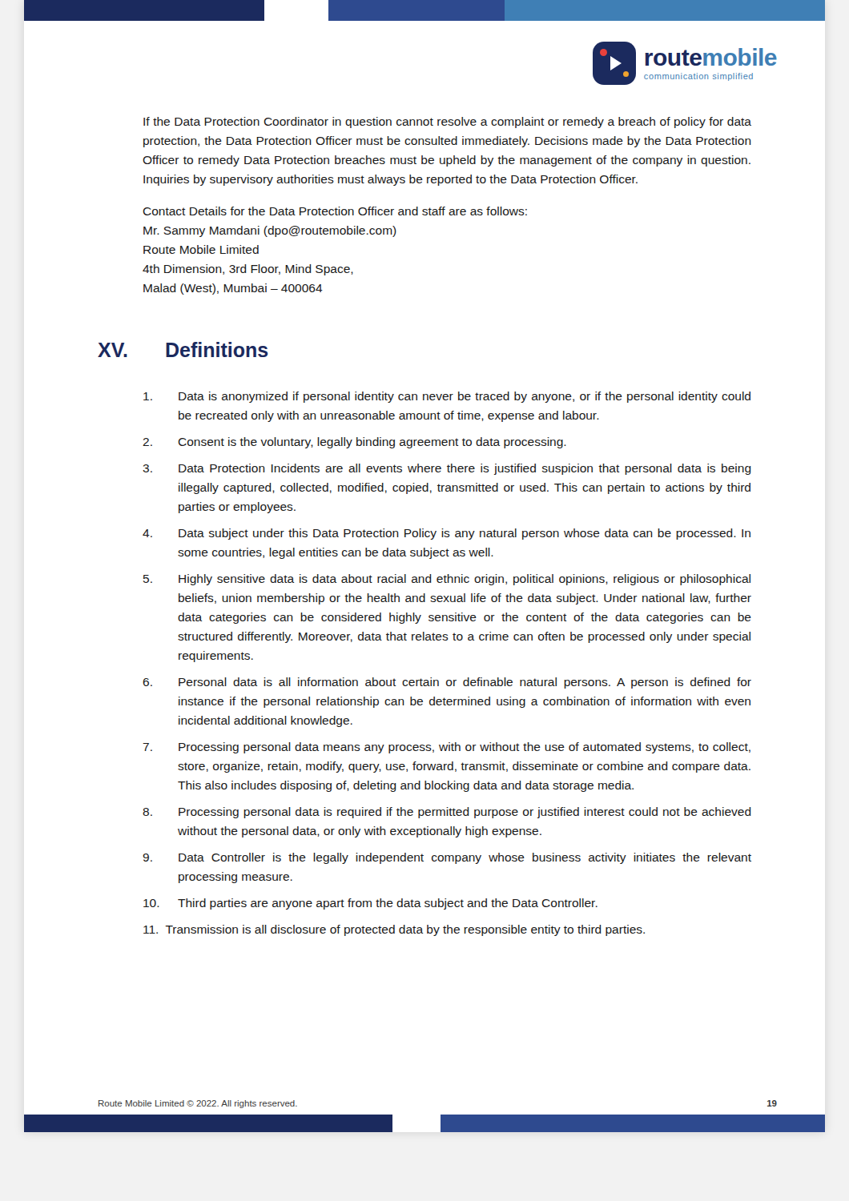route mobile
communication simplified
If the Data Protection Coordinator in question cannot resolve a complaint or remedy a breach of policy for data protection, the Data Protection Officer must be consulted immediately. Decisions made by the Data Protection Officer to remedy Data Protection breaches must be upheld by the management of the company in question. Inquiries by supervisory authorities must always be reported to the Data Protection Officer.
Contact Details for the Data Protection Officer and staff are as follows:
Mr. Sammy Mamdani (dpo@routemobile.com)
Route Mobile Limited
4th Dimension, 3rd Floor, Mind Space,
Malad (West), Mumbai – 400064
XV. Definitions
Data is anonymized if personal identity can never be traced by anyone, or if the personal identity could be recreated only with an unreasonable amount of time, expense and labour.
Consent is the voluntary, legally binding agreement to data processing.
Data Protection Incidents are all events where there is justified suspicion that personal data is being illegally captured, collected, modified, copied, transmitted or used. This can pertain to actions by third parties or employees.
Data subject under this Data Protection Policy is any natural person whose data can be processed. In some countries, legal entities can be data subject as well.
Highly sensitive data is data about racial and ethnic origin, political opinions, religious or philosophical beliefs, union membership or the health and sexual life of the data subject. Under national law, further data categories can be considered highly sensitive or the content of the data categories can be structured differently. Moreover, data that relates to a crime can often be processed only under special requirements.
Personal data is all information about certain or definable natural persons. A person is defined for instance if the personal relationship can be determined using a combination of information with even incidental additional knowledge.
Processing personal data means any process, with or without the use of automated systems, to collect, store, organize, retain, modify, query, use, forward, transmit, disseminate or combine and compare data. This also includes disposing of, deleting and blocking data and data storage media.
Processing personal data is required if the permitted purpose or justified interest could not be achieved without the personal data, or only with exceptionally high expense.
Data Controller is the legally independent company whose business activity initiates the relevant processing measure.
Third parties are anyone apart from the data subject and the Data Controller.
Transmission is all disclosure of protected data by the responsible entity to third parties.
Route Mobile Limited © 2022. All rights reserved. 19